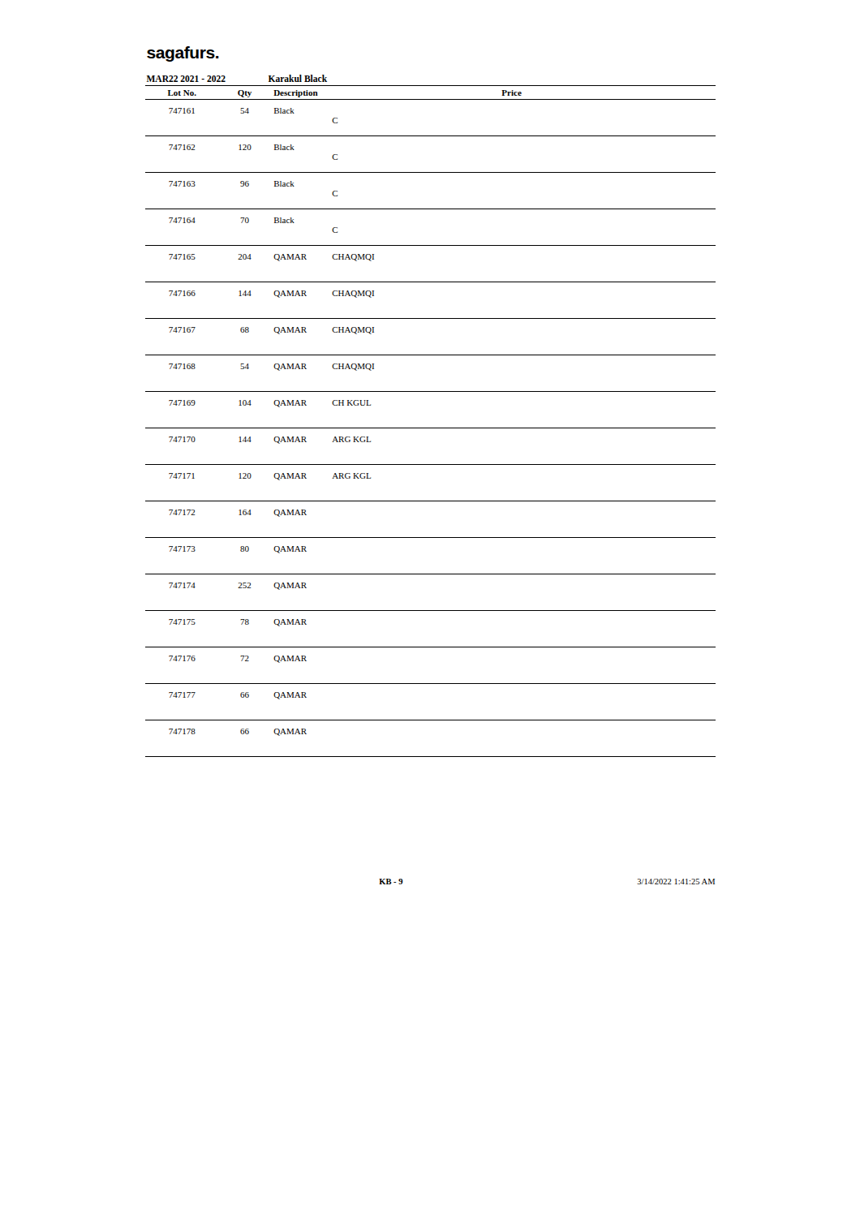sagafurs.
MAR22 2021 - 2022 Karakul Black
| Lot No. | Qty | Description | Price | |
| --- | --- | --- | --- | --- |
| 747161 | 54 | Black C | | |
| 747162 | 120 | Black C | | |
| 747163 | 96 | Black C | | |
| 747164 | 70 | Black C | | |
| 747165 | 204 | QAMAR CHAQMQI | | |
| 747166 | 144 | QAMAR CHAQMQI | | |
| 747167 | 68 | QAMAR CHAQMQI | | |
| 747168 | 54 | QAMAR CHAQMQI | | |
| 747169 | 104 | QAMAR CH KGUL | | |
| 747170 | 144 | QAMAR ARG KGL | | |
| 747171 | 120 | QAMAR ARG KGL | | |
| 747172 | 164 | QAMAR | | |
| 747173 | 80 | QAMAR | | |
| 747174 | 252 | QAMAR | | |
| 747175 | 78 | QAMAR | | |
| 747176 | 72 | QAMAR | | |
| 747177 | 66 | QAMAR | | |
| 747178 | 66 | QAMAR | | |
KB - 9 3/14/2022 1:41:25 AM